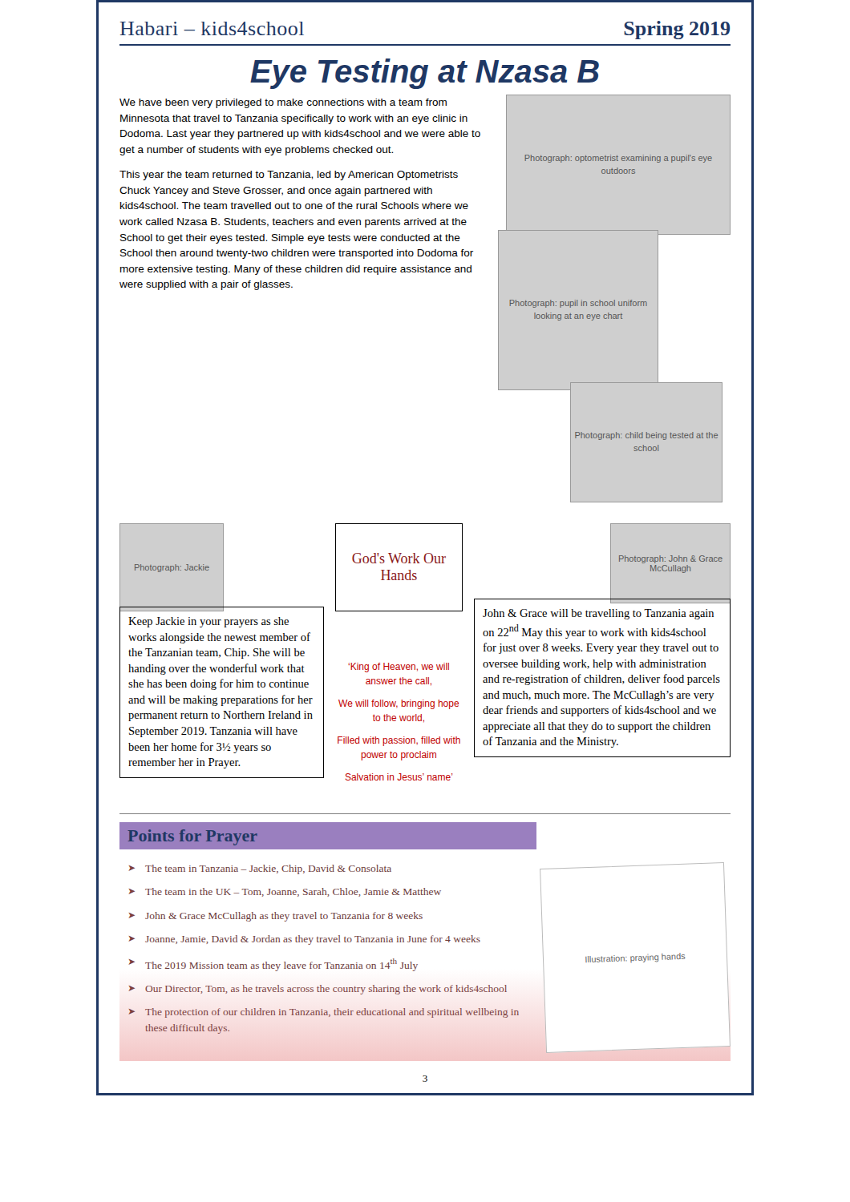Habari – kids4school
Spring 2019
Eye Testing at Nzasa B
Photograph: optometrist examining a pupil's eye outdoors
Photograph: pupil in school uniform looking at an eye chart
Photograph: child being tested at the school
We have been very privileged to make connections with a team from Minnesota that travel to Tanzania specifically to work with an eye clinic in Dodoma. Last year they partnered up with kids4school and we were able to get a number of students with eye problems checked out.
This year the team returned to Tanzania, led by American Optometrists Chuck Yancey and Steve Grosser, and once again partnered with kids4school. The team travelled out to one of the rural Schools where we work called Nzasa B. Students, teachers and even parents arrived at the School to get their eyes tested. Simple eye tests were conducted at the School then around twenty-two children were transported into Dodoma for more extensive testing. Many of these children did require assistance and were supplied with a pair of glasses.
Photograph: Jackie
Keep Jackie in your prayers as she works alongside the newest member of the Tanzanian team, Chip. She will be handing over the wonderful work that she has been doing for him to continue and will be making preparations for her permanent return to Northern Ireland in September 2019. Tanzania will have been her home for 3½ years so remember her in Prayer.
God's Work Our Hands
‘King of Heaven, we will answer the call,
We will follow, bringing hope to the world,
Filled with passion, filled with power to proclaim
Salvation in Jesus’ name’
Photograph: John & Grace McCullagh
John & Grace will be travelling to Tanzania again on 22nd May this year to work with kids4school for just over 8 weeks. Every year they travel out to oversee building work, help with administration and re-registration of children, deliver food parcels and much, much more. The McCullagh’s are very dear friends and supporters of kids4school and we appreciate all that they do to support the children of Tanzania and the Ministry.
Points for Prayer
The team in Tanzania – Jackie, Chip, David & Consolata
The team in the UK – Tom, Joanne, Sarah, Chloe, Jamie & Matthew
John & Grace McCullagh as they travel to Tanzania for 8 weeks
Joanne, Jamie, David & Jordan as they travel to Tanzania in June for 4 weeks
The 2019 Mission team as they leave for Tanzania on 14th July
Our Director, Tom, as he travels across the country sharing the work of kids4school
The protection of our children in Tanzania, their educational and spiritual wellbeing in these difficult days.
Illustration: praying hands
3